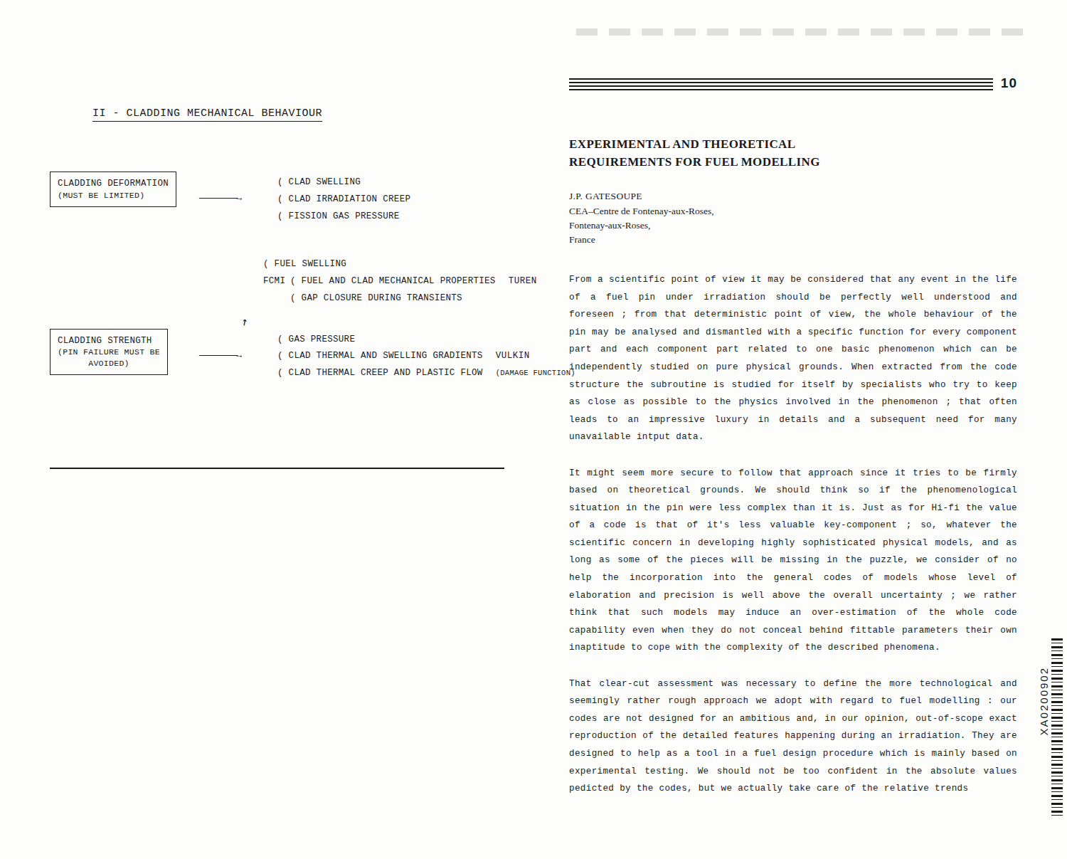II - CLADDING MECHANICAL BEHAVIOUR
CLADDING DEFORMATION (MUST BE LIMITED)
—————————
( CLAD SWELLING
( CLAD IRRADIATION CREEP
( FISSION GAS PRESSURE
( FUEL SWELLING
FCMI( FUEL AND CLAD MECHANICAL PROPERTIESTUREN
( GAP CLOSURE DURING TRANSIENTS
↗
CLADDING STRENGTH (PIN FAILURE MUST BE AVOIDED)
—————————
( GAS PRESSURE
( CLAD THERMAL AND SWELLING GRADIENTSVULKIN
( CLAD THERMAL CREEP AND PLASTIC FLOW(DAMAGE FUNCTION)
10
Experimental and Theoretical
Requirements for Fuel Modelling
J.P. GATESOUPE
CEA–Centre de Fontenay-aux-Roses,
Fontenay-aux-Roses,
France
From a scientific point of view it may be considered that any event in the life of a fuel pin under irradiation should be perfectly well understood and foreseen ; from that deterministic point of view, the whole behaviour of the pin may be analysed and dismantled with a specific function for every component part and each component part related to one basic phenomenon which can be independently studied on pure physical grounds. When extracted from the code structure the subroutine is studied for itself by specialists who try to keep as close as possible to the physics involved in the phenomenon ; that often leads to an impressive luxury in details and a subsequent need for many unavailable intput data.
It might seem more secure to follow that approach since it tries to be firmly based on theoretical grounds. We should think so if the phenomenological situation in the pin were less complex than it is. Just as for Hi-fi the value of a code is that of it's less valuable key-component ; so, whatever the scientific concern in developing highly sophisticated physical models, and as long as some of the pieces will be missing in the puzzle, we consider of no help the incorporation into the general codes of models whose level of elaboration and precision is well above the overall uncertainty ; we rather think that such models may induce an over-estimation of the whole code capability even when they do not conceal behind fittable parameters their own inaptitude to cope with the complexity of the described phenomena.
That clear-cut assessment was necessary to define the more technological and seemingly rather rough approach we adopt with regard to fuel modelling : our codes are not designed for an ambitious and, in our opinion, out-of-scope exact reproduction of the detailed features happening during an irradiation. They are designed to help as a tool in a fuel design procedure which is mainly based on experimental testing. We should not be too confident in the absolute values pedicted by the codes, but we actually take care of the relative trends
XA0200902